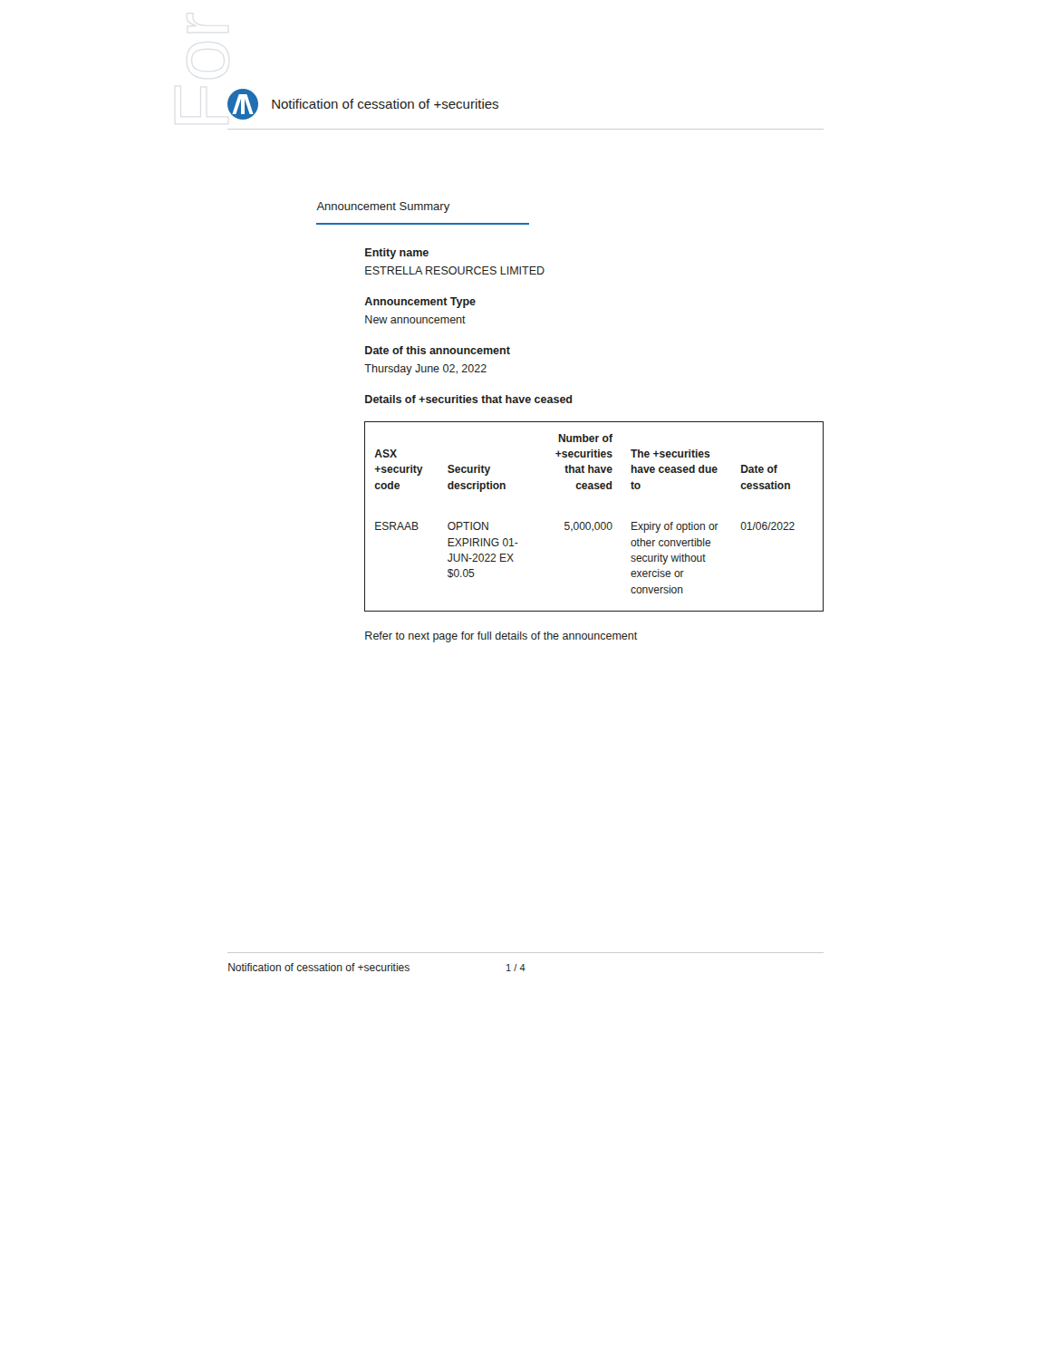For personal use only
Notification of cessation of +securities
Announcement Summary
Entity name
ESTRELLA RESOURCES LIMITED
Announcement Type
New announcement
Date of this announcement
Thursday June 02, 2022
Details of +securities that have ceased
| ASX +security code | Security description | Number of +securities that have ceased | The +securities have ceased due to | Date of cessation |
| --- | --- | --- | --- | --- |
| ESRAAB | OPTION EXPIRING 01-JUN-2022 EX $0.05 | 5,000,000 | Expiry of option or other convertible security without exercise or conversion | 01/06/2022 |
Refer to next page for full details of the announcement
Notification of cessation of +securities
1 / 4